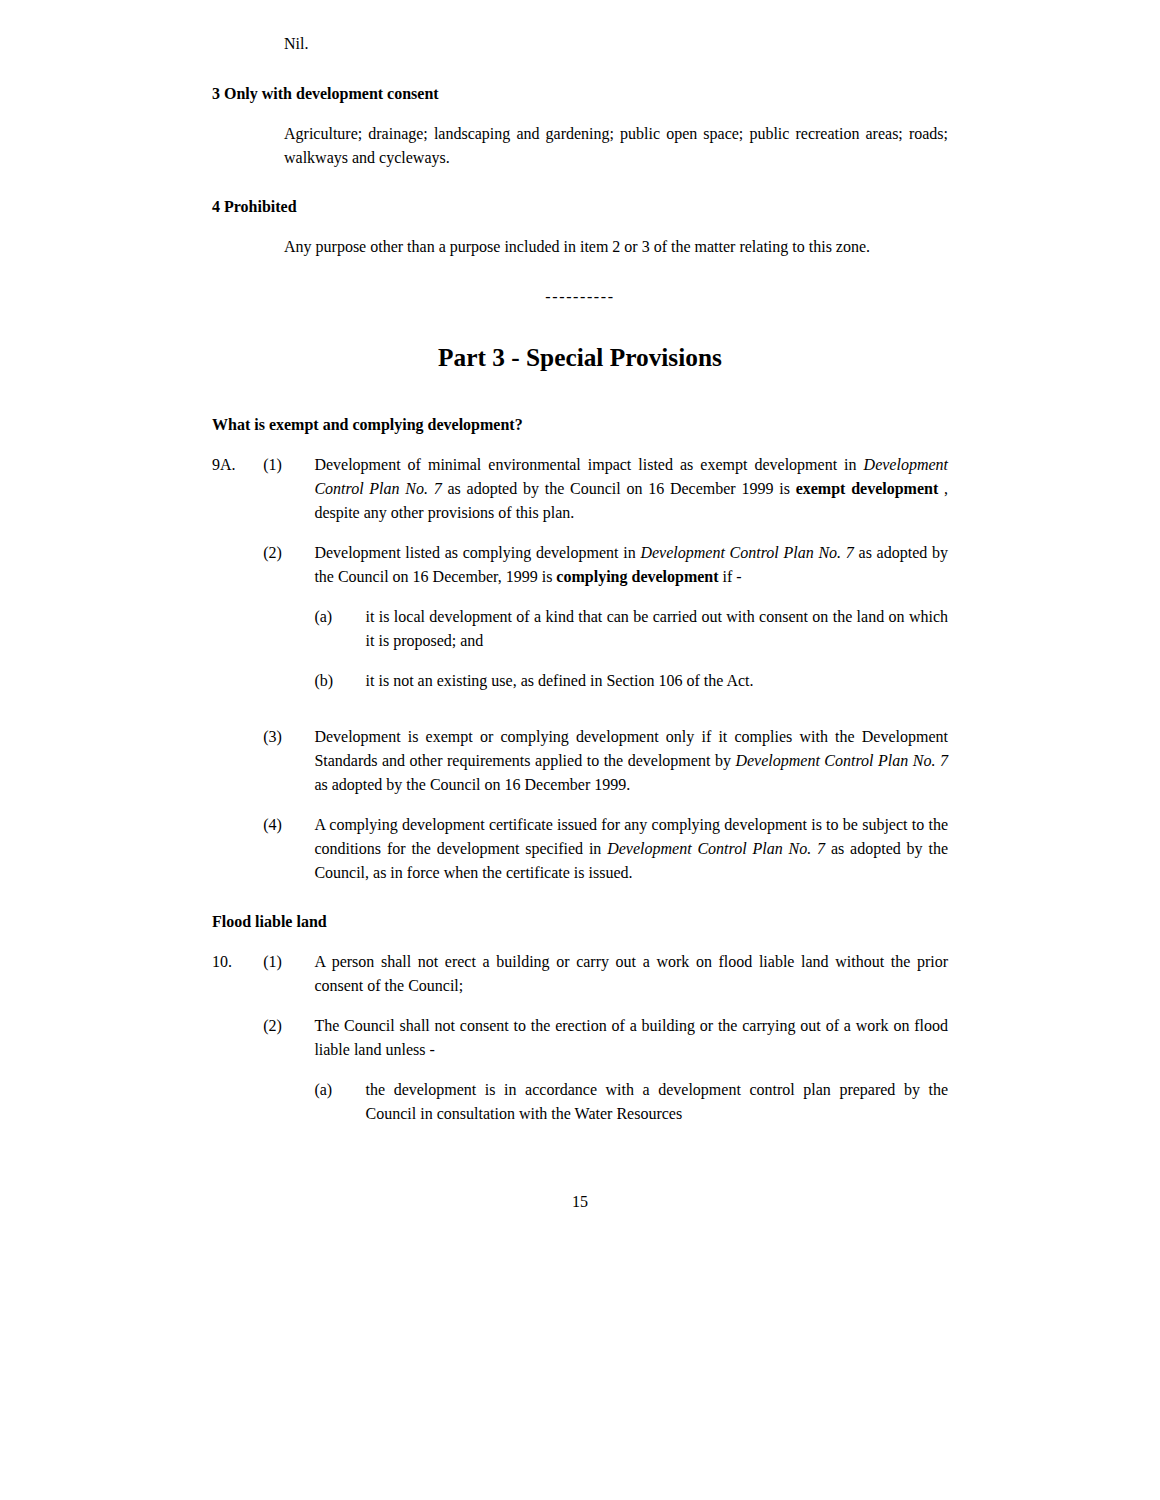Nil.
3 Only with development consent
Agriculture; drainage; landscaping and gardening; public open space; public recreation areas; roads; walkways and cycleways.
4 Prohibited
Any purpose other than a purpose included in item 2 or 3 of the matter relating to this zone.
----------
Part 3 - Special Provisions
What is exempt and complying development?
9A.
(1)
Development of minimal environmental impact listed as exempt development in Development Control Plan No. 7 as adopted by the Council on 16 December 1999 is exempt development , despite any other provisions of this plan.
(2)
Development listed as complying development in Development Control Plan No. 7 as adopted by the Council on 16 December, 1999 is complying development if -
(a)
it is local development of a kind that can be carried out with consent on the land on which it is proposed; and
(b)
it is not an existing use, as defined in Section 106 of the Act.
(3)
Development is exempt or complying development only if it complies with the Development Standards and other requirements applied to the development by Development Control Plan No. 7 as adopted by the Council on 16 December 1999.
(4)
A complying development certificate issued for any complying development is to be subject to the conditions for the development specified in Development Control Plan No. 7 as adopted by the Council, as in force when the certificate is issued.
Flood liable land
10.
(1)
A person shall not erect a building or carry out a work on flood liable land without the prior consent of the Council;
(2)
The Council shall not consent to the erection of a building or the carrying out of a work on flood liable land unless -
(a)
the development is in accordance with a development control plan prepared by the Council in consultation with the Water Resources
15